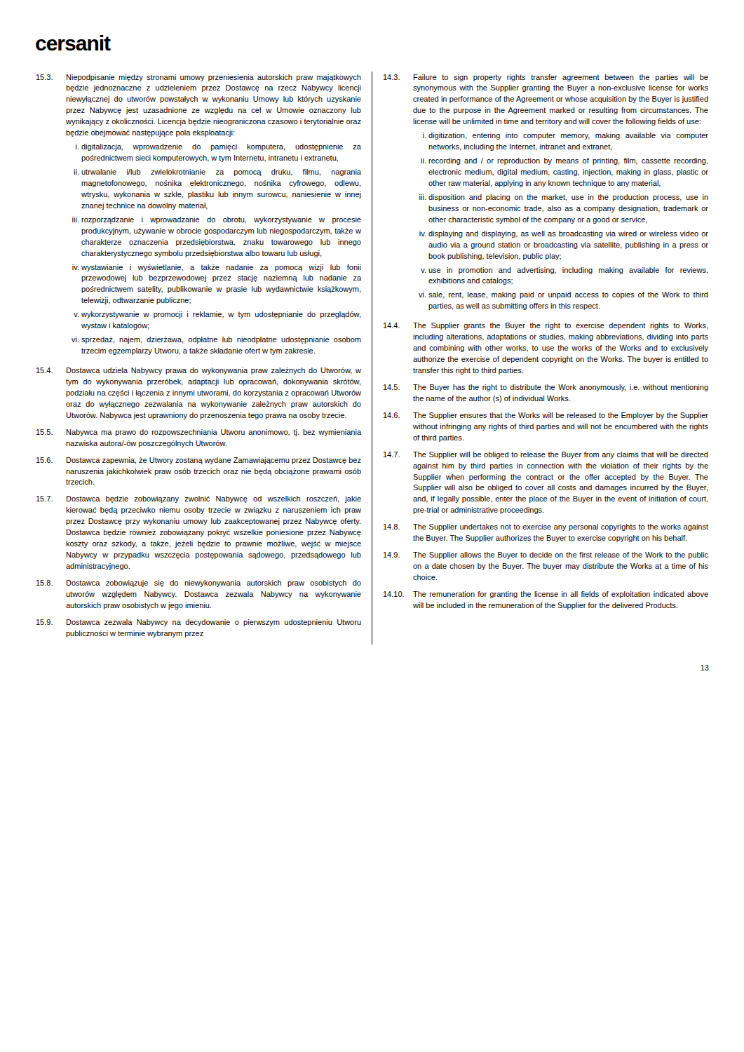cersanit
| / 15.3. / Niepodpisanie między stronami umowy przeniesienia autorskich praw majątkowych będzie jednoznaczne z udzieleniem przez Dostawcę na rzecz Nabywcy licencji niewyłącznej do utworów powstałych w wykonaniu Umowy lub których uzyskanie przez Nabywcę jest uzasadnione ze względu na cel w Umowie oznaczony lub wynikający z okoliczności. Licencja będzie nieograniczona czasowo i terytorialnie oraz będzie obejmować następujące pola eksploatacji: digitalizacja, wprowadzenie do pamięci komputera, udostępnienie za pośrednictwem sieci komputerowych, w tym Internetu, intranetu i extranetu, utrwalanie i/lub zwielokrotnianie za pomocą druku, filmu, nagrania magnetofonowego, nośnika elektronicznego, nośnika cyfrowego, odlewu, wtrysku, wykonania w szkle, plastiku lub innym surowcu, naniesienie w innej znanej technice na dowolny materiał, rozporządzanie i wprowadzanie do obrotu, wykorzystywanie w procesie produkcyjnym, używanie w obrocie gospodarczym lub niegospodarczym, także w charakterze oznaczenia przedsiębiorstwa, znaku towarowego lub innego charakterystycznego symbolu przedsiębiorstwa albo towaru lub usługi, wystawianie i wyświetlanie, a także nadanie za pomocą wizji lub fonii przewodowej lub bezprzewodowej przez stację naziemną lub nadanie za pośrednictwem satelity, publikowanie w prasie lub wydawnictwie książkowym, telewizji, odtwarzanie publiczne; wykorzystywanie w promocji i reklamie, w tym udostępnianie do przeglądów, wystaw i katalogów; sprzedaż, najem, dzierżawa, odpłatne lub nieodpłatne udostępnianie osobom trzecim egzemplarzy Utworu, a także składanie ofert w tym zakresie. / / 15.4. / Dostawca udziela Nabywcy prawa do wykonywania praw zależnych do Utworów, w tym do wykonywania przeróbek, adaptacji lub opracowań, dokonywania skrótów, podziału na części i łączenia z innymi utworami, do korzystania z opracowań Utworów oraz do wyłącznego zezwalania na wykonywanie zależnych praw autorskich do Utworów. Nabywca jest uprawniony do przenoszenia tego prawa na osoby trzecie. / / 15.5. / Nabywca ma prawo do rozpowszechniania Utworu anonimowo, tj. bez wymieniania nazwiska autora/-ów poszczególnych Utworów. / / 15.6. / Dostawca zapewnia, że Utwory zostaną wydane Zamawiającemu przez Dostawcę bez naruszenia jakichkolwiek praw osób trzecich oraz nie będą obciążone prawami osób trzecich. / / 15.7. / Dostawca będzie zobowiązany zwolnić Nabywcę od wszelkich roszczeń, jakie kierować będą przeciwko niemu osoby trzecie w związku z naruszeniem ich praw przez Dostawcę przy wykonaniu umowy lub zaakceptowanej przez Nabywcę oferty. Dostawca będzie również zobowiązany pokryć wszelkie poniesione przez Nabywcę koszty oraz szkody, a także, jeżeli będzie to prawnie możliwe, wejść w miejsce Nabywcy w przypadku wszczęcia postępowania sądowego, przedsądowego lub administracyjnego. / / 15.8. / Dostawca zobowiązuje się do niewykonywania autorskich praw osobistych do utworów względem Nabywcy. Dostawca zezwala Nabywcy na wykonywanie autorskich praw osobistych w jego imieniu. / / 15.9. / Dostawca zezwala Nabywcy na decydowanie o pierwszym udostepnieniu Utworu publiczności w terminie wybranym przez / | / 14.3. / Failure to sign property rights transfer agreement between the parties will be synonymous with the Supplier granting the Buyer a non-exclusive license for works created in performance of the Agreement or whose acquisition by the Buyer is justified due to the purpose in the Agreement marked or resulting from circumstances. The license will be unlimited in time and territory and will cover the following fields of use: digitization, entering into computer memory, making available via computer networks, including the Internet, intranet and extranet, recording and / or reproduction by means of printing, film, cassette recording, electronic medium, digital medium, casting, injection, making in glass, plastic or other raw material, applying in any known technique to any material, disposition and placing on the market, use in the production process, use in business or non-economic trade, also as a company designation, trademark or other characteristic symbol of the company or a good or service, displaying and displaying, as well as broadcasting via wired or wireless video or audio via a ground station or broadcasting via satellite, publishing in a press or book publishing, television, public play; use in promotion and advertising, including making available for reviews, exhibitions and catalogs; sale, rent, lease, making paid or unpaid access to copies of the Work to third parties, as well as submitting offers in this respect. / / 14.4. / The Supplier grants the Buyer the right to exercise dependent rights to Works, including alterations, adaptations or studies, making abbreviations, dividing into parts and combining with other works, to use the works of the Works and to exclusively authorize the exercise of dependent copyright on the Works. The buyer is entitled to transfer this right to third parties. / / 14.5. / The Buyer has the right to distribute the Work anonymously, i.e. without mentioning the name of the author (s) of individual Works. / / 14.6. / The Supplier ensures that the Works will be released to the Employer by the Supplier without infringing any rights of third parties and will not be encumbered with the rights of third parties. / / 14.7. / The Supplier will be obliged to release the Buyer from any claims that will be directed against him by third parties in connection with the violation of their rights by the Supplier when performing the contract or the offer accepted by the Buyer. The Supplier will also be obliged to cover all costs and damages incurred by the Buyer, and, if legally possible, enter the place of the Buyer in the event of initiation of court, pre-trial or administrative proceedings. / / 14.8. / The Supplier undertakes not to exercise any personal copyrights to the works against the Buyer. The Supplier authorizes the Buyer to exercise copyright on his behalf. / / 14.9. / The Supplier allows the Buyer to decide on the first release of the Work to the public on a date chosen by the Buyer. The buyer may distribute the Works at a time of his choice. / / 14.10. / The remuneration for granting the license in all fields of exploitation indicated above will be included in the remuneration of the Supplier for the delivered Products. / |
13